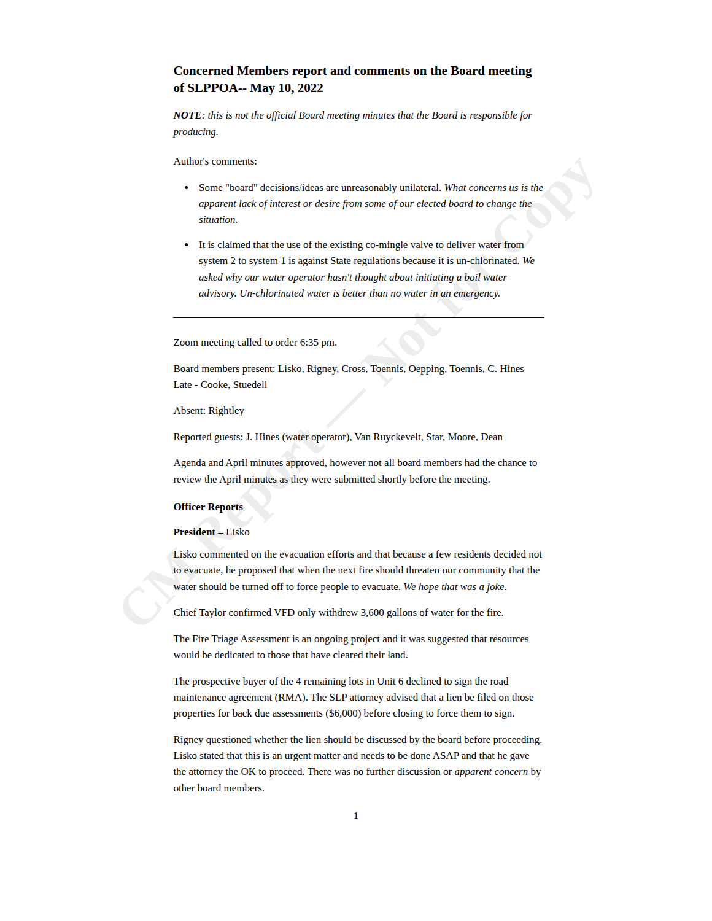CM Report — Not for Copy
Concerned Members report and comments on the Board meeting of SLPPOA-- May 10, 2022
NOTE: this is not the official Board meeting minutes that the Board is responsible for producing.
Author's comments:
Some "board" decisions/ideas are unreasonably unilateral. What concerns us is the apparent lack of interest or desire from some of our elected board to change the situation.
It is claimed that the use of the existing co-mingle valve to deliver water from system 2 to system 1 is against State regulations because it is un-chlorinated. We asked why our water operator hasn't thought about initiating a boil water advisory. Un-chlorinated water is better than no water in an emergency.
Zoom meeting called to order 6:35 pm.
Board members present: Lisko, Rigney, Cross, Toennis, Oepping, Toennis, C. Hines
Late - Cooke, Stuedell
Absent: Rightley
Reported guests: J. Hines (water operator), Van Ruyckevelt, Star, Moore, Dean
Agenda and April minutes approved, however not all board members had the chance to review the April minutes as they were submitted shortly before the meeting.
Officer Reports
President – Lisko
Lisko commented on the evacuation efforts and that because a few residents decided not to evacuate, he proposed that when the next fire should threaten our community that the water should be turned off to force people to evacuate. We hope that was a joke.
Chief Taylor confirmed VFD only withdrew 3,600 gallons of water for the fire.
The Fire Triage Assessment is an ongoing project and it was suggested that resources would be dedicated to those that have cleared their land.
The prospective buyer of the 4 remaining lots in Unit 6 declined to sign the road maintenance agreement (RMA). The SLP attorney advised that a lien be filed on those properties for back due assessments ($6,000) before closing to force them to sign.
Rigney questioned whether the lien should be discussed by the board before proceeding. Lisko stated that this is an urgent matter and needs to be done ASAP and that he gave the attorney the OK to proceed. There was no further discussion or apparent concern by other board members.
1